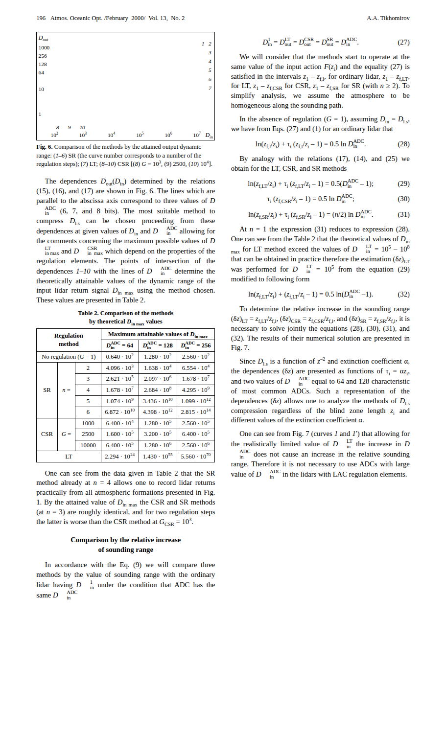196 Atmos. Oceanic Opt. /February 2000/ Vol. 13, No. 2
A.A. Tikhomirov
Dout
1000
256
128
64
10
1
1 2
3
4
5
6
7
8910
102 103 104 105 106 107
Din
Fig. 6. Comparison of the methods by the attained output dynamic range: (1–6) SR (the curve number corresponds to a number of the regulation steps); (7) LT; (8–10) CSR [(8) G = 103, (9) 2500, (10) 104].
The dependences Dout(Din) determined by the relations (15), (16), and (17) are shown in Fig. 6. The lines which are parallel to the abscissa axis correspond to three values of DADC in (6, 7, and 8 bits). The most suitable method to compress Dl.s can be chosen proceeding from these dependences at given values of Din and DADC in allowing for the comments concerning the maximum possible values of DLT in max and DCSR in max which depend on the properties of the regulation elements. The points of intersection of the dependences 1–10 with the lines of DADC in determine the theoretically attainable values of the dynamic range of the input lidar return signal Din max using the method chosen. These values are presented in Table 2.
Table 2. Comparison of the methods by theoretical D in max values
| Regulation method | Maximum attainable values of D in max |
| --- | --- |
| D ADC in = 64 | D ADC in = 128 | D ADC in = 256 |
| No regulation ( G = 1) | 0.640 · 10 2 | 1.280 · 10 2 | 2.560 · 10 2 |
| SR | n = | 2 | 4.096 · 10 3 | 1.638 · 10 4 | 6.554 · 10 4 |
| 3 | 2.621 · 10 5 | 2.097 · 10 6 | 1.678 · 10 7 |
| 4 | 1.678 · 10 7 | 2.684 · 10 8 | 4.295 · 10 9 |
| 5 | 1.074 · 10 9 | 3.436 · 10 10 | 1.099 · 10 12 |
| 6 | 6.872 · 10 10 | 4.398 · 10 12 | 2.815 · 10 14 |
| CSR | G = | 1000 | 6.400 · 10 4 | 1.280 · 10 5 | 2.560 · 10 5 |
| 2500 | 1.600 · 10 5 | 3.200 · 10 5 | 6.400 · 10 5 |
| 10000 | 6.400 · 10 5 | 1.280 · 10 6 | 2.560 · 10 6 |
| LT | 2.294 · 10 24 | 1.430 · 10 55 | 5.560 · 10 70 |
One can see from the data given in Table 2 that the SR method already at n = 4 allows one to record lidar returns practically from all atmospheric formations presented in Fig. 1. By the attained value of Din max the CSR and SR methods (at n = 3) are roughly identical, and for two regulation steps the latter is worse than the CSR method at GCSR = 103.
Comparison by the relative increase
of sounding range
In accordance with the Eq. (9) we will compare three methods by the value of sounding range with the ordinary lidar having D 1 in under the condition that ADC has the same DADC in
D 1 in = DLT out = DCSR out = DSR out = DADC in.
(27)
We will consider that the methods start to operate at the same value of the input action F(zi) and the equality (27) is satisfied in the intervals z1 – zf,l, for ordinary lidar, z1 – zf,LT, for LT, z1 – zf,CSR for CSR, z1 – zf,SR for SR (with n ≥ 2). To simplify analysis, we assume the atmosphere to be homogeneous along the sounding path.
In the absence of regulation (G = 1), assuming Din = Dl.s, we have from Eqs. (27) and (1) for an ordinary lidar that
ln(zf,l/zi) + τi (zf,l/zi – 1) = 0.5 ln DADC in.
(28)
By analogy with the relations (17), (14), and (25) we obtain for the LT, CSR, and SR methods
ln(zf,LT/zi) + τi (zf,LT/zi – 1) = 0.5(DADC in – 1);
(29)
τi (zf,CSR/zi – 1) = 0.5 ln DADC in;
(30)
ln(zf,SR/zi) + τi (zf,SR/zi – 1) = (n/2) ln DADC in.
(31)
At n = 1 the expression (31) reduces to expression (28). One can see from the Table 2 that the theoretical values of Din max for LT method exceed the values of DLT in = 105 – 108 that can be obtained in practice therefore the estimation (δz)LT was performed for DLT in = 105 from the equation (29) modified to following form
ln(zf,LT/zi) + (zf,LT/zi – 1) = 0.5 ln(DADC in –1).
(32)
To determine the relative increase in the sounding range (δz)LT = zf,LT/zf,l, (δz)CSR = zf,CSR/zf,l, and (δz)SR = zf,SR/zf,l, it is necessary to solve jointly the equations (28), (30), (31), and (32). The results of their numerical solution are presented in Fig. 7.
Since Dl.s is a function of z–2 and extinction coefficient α, the dependences (δz) are presented as functions of τi = αzi, and two values of DADC in equal to 64 and 128 characteristic of most common ADCs. Such a representation of the dependences (δz) allows one to analyze the methods of Dl.s compression regardless of the blind zone length zi and different values of the extinction coefficient α.
One can see from Fig. 7 (curves 1 and 1′) that allowing for the realistically limited value of DLT in the increase in DADC in does not cause an increase in the relative sounding range. Therefore it is not necessary to use ADCs with large value of DADC in in the lidars with LAC regulation elements.